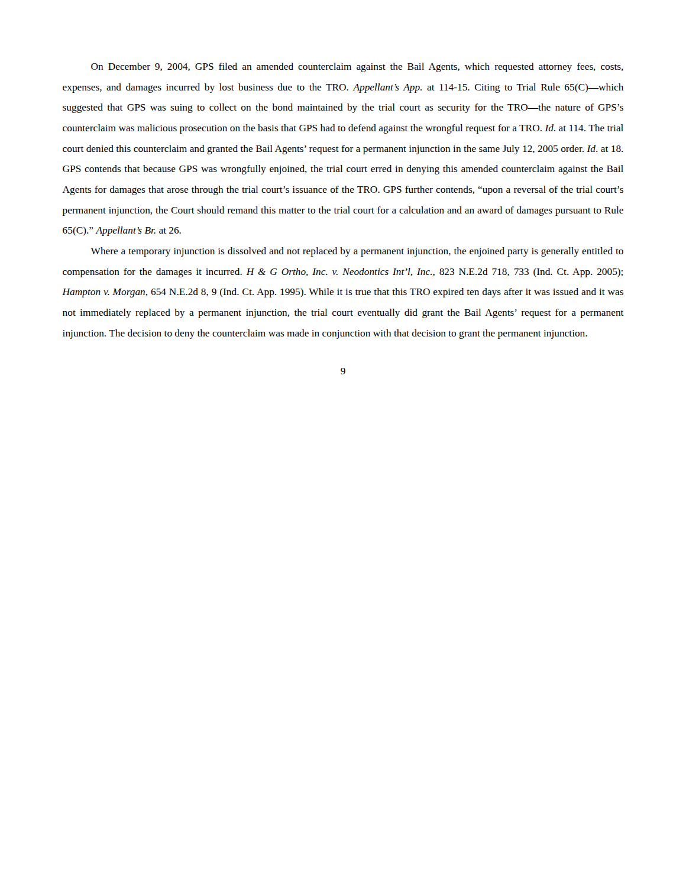On December 9, 2004, GPS filed an amended counterclaim against the Bail Agents, which requested attorney fees, costs, expenses, and damages incurred by lost business due to the TRO. Appellant’s App. at 114-15. Citing to Trial Rule 65(C)—which suggested that GPS was suing to collect on the bond maintained by the trial court as security for the TRO—the nature of GPS’s counterclaim was malicious prosecution on the basis that GPS had to defend against the wrongful request for a TRO. Id. at 114. The trial court denied this counterclaim and granted the Bail Agents’ request for a permanent injunction in the same July 12, 2005 order. Id. at 18. GPS contends that because GPS was wrongfully enjoined, the trial court erred in denying this amended counterclaim against the Bail Agents for damages that arose through the trial court’s issuance of the TRO. GPS further contends, “upon a reversal of the trial court’s permanent injunction, the Court should remand this matter to the trial court for a calculation and an award of damages pursuant to Rule 65(C).” Appellant’s Br. at 26.
Where a temporary injunction is dissolved and not replaced by a permanent injunction, the enjoined party is generally entitled to compensation for the damages it incurred. H & G Ortho, Inc. v. Neodontics Int’l, Inc., 823 N.E.2d 718, 733 (Ind. Ct. App. 2005); Hampton v. Morgan, 654 N.E.2d 8, 9 (Ind. Ct. App. 1995). While it is true that this TRO expired ten days after it was issued and it was not immediately replaced by a permanent injunction, the trial court eventually did grant the Bail Agents’ request for a permanent injunction. The decision to deny the counterclaim was made in conjunction with that decision to grant the permanent injunction.
9